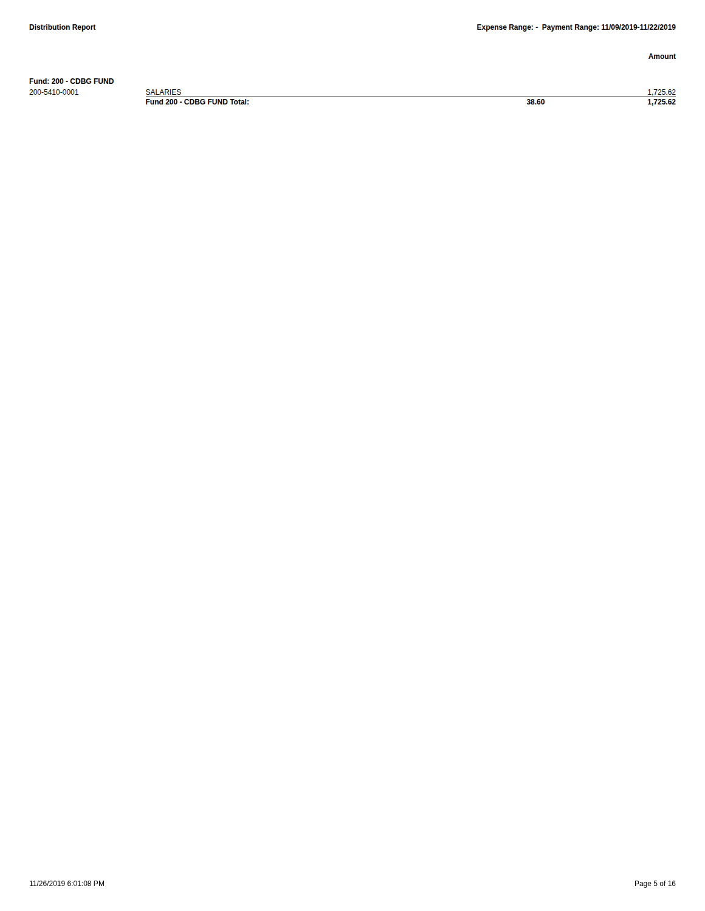Distribution Report
Expense Range: - Payment Range: 11/09/2019-11/22/2019
Amount
Fund: 200 - CDBG FUND
| 200-5410-0001 | SALARIES | | 1,725.62 |
| | Fund 200 - CDBG FUND Total: | 38.60 | 1,725.62 |
11/26/2019 6:01:08 PM
Page 5 of 16